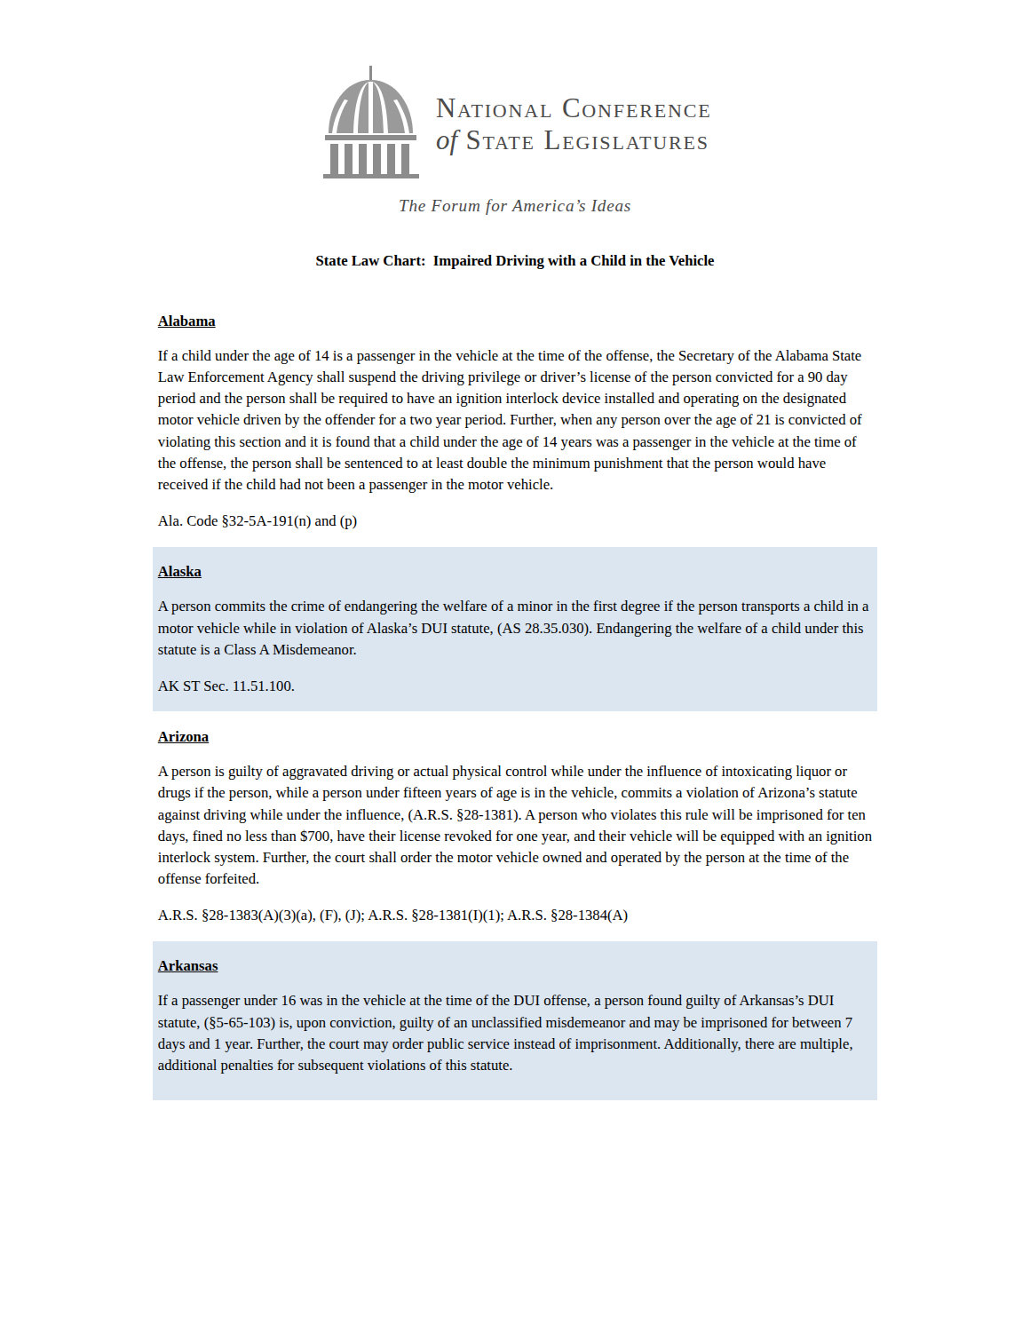National Conference
of State Legislatures
The Forum for America’s Ideas
State Law Chart: Impaired Driving with a Child in the Vehicle
Alabama
If a child under the age of 14 is a passenger in the vehicle at the time of the offense, the Secretary of the Alabama State Law Enforcement Agency shall suspend the driving privilege or driver’s license of the person convicted for a 90 day period and the person shall be required to have an ignition interlock device installed and operating on the designated motor vehicle driven by the offender for a two year period. Further, when any person over the age of 21 is convicted of violating this section and it is found that a child under the age of 14 years was a passenger in the vehicle at the time of the offense, the person shall be sentenced to at least double the minimum punishment that the person would have received if the child had not been a passenger in the motor vehicle.
Ala. Code §32-5A-191(n) and (p)
Alaska
A person commits the crime of endangering the welfare of a minor in the first degree if the person transports a child in a motor vehicle while in violation of Alaska’s DUI statute, (AS 28.35.030). Endangering the welfare of a child under this statute is a Class A Misdemeanor.
AK ST Sec. 11.51.100.
Arizona
A person is guilty of aggravated driving or actual physical control while under the influence of intoxicating liquor or drugs if the person, while a person under fifteen years of age is in the vehicle, commits a violation of Arizona’s statute against driving while under the influence, (A.R.S. §28-1381). A person who violates this rule will be imprisoned for ten days, fined no less than $700, have their license revoked for one year, and their vehicle will be equipped with an ignition interlock system. Further, the court shall order the motor vehicle owned and operated by the person at the time of the offense forfeited.
A.R.S. §28-1383(A)(3)(a), (F), (J); A.R.S. §28-1381(I)(1); A.R.S. §28-1384(A)
Arkansas
If a passenger under 16 was in the vehicle at the time of the DUI offense, a person found guilty of Arkansas’s DUI statute, (§5-65-103) is, upon conviction, guilty of an unclassified misdemeanor and may be imprisoned for between 7 days and 1 year. Further, the court may order public service instead of imprisonment. Additionally, there are multiple, additional penalties for subsequent violations of this statute.